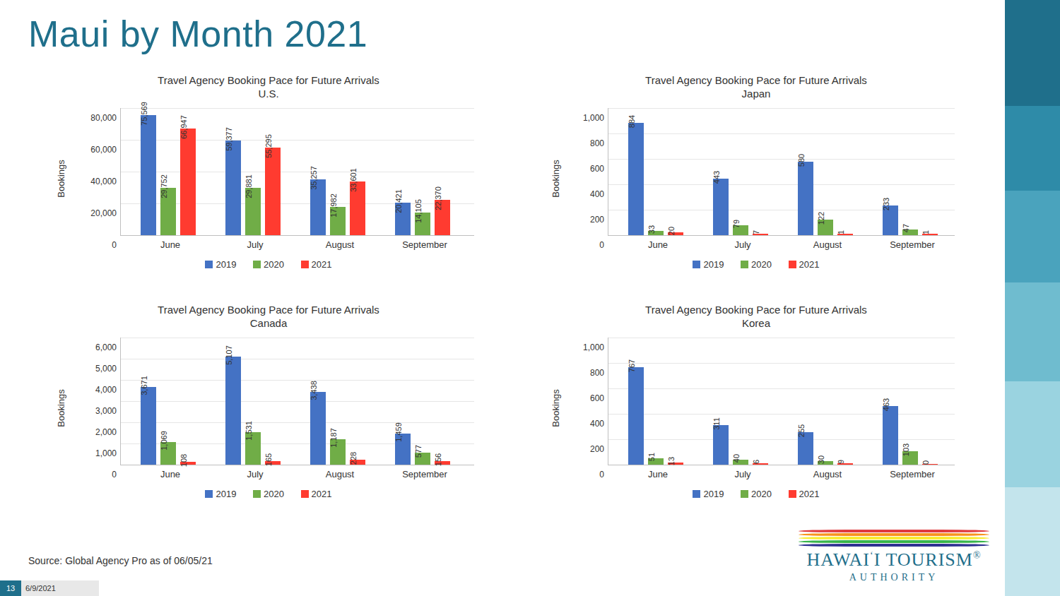Maui by Month 2021
Travel Agency Booking Pace for Future ArrivalsU.S.
Bookings
80,000
60,000
40,000
20,000
0
75,569
29,752
66,947
June
59,377
29,881
55,295
July
35,257
17,982
33,601
August
20,421
14,105
22,370
September
2019 2020 2021
Travel Agency Booking Pace for Future ArrivalsJapan
Bookings
1,000
800
600
400
200
0
884
33
20
June
443
79
7
July
580
122
1
August
233
47
1
September
2019 2020 2021
Travel Agency Booking Pace for Future ArrivalsCanada
Bookings
6,000
5,000
4,000
3,000
2,000
1,000
0
3,671
1,069
108
June
5,107
1,531
165
July
3,438
1,187
228
August
1,459
577
156
September
2019 2020 2021
Travel Agency Booking Pace for Future ArrivalsKorea
Bookings
1,000
800
600
400
200
0
767
51
13
June
311
40
6
July
255
30
9
August
463
103
0
September
2019 2020 2021
Source: Global Agency Pro as of 06/05/21
HAWAIʻI TOURISM®
AUTHORITY
13
6/9/2021